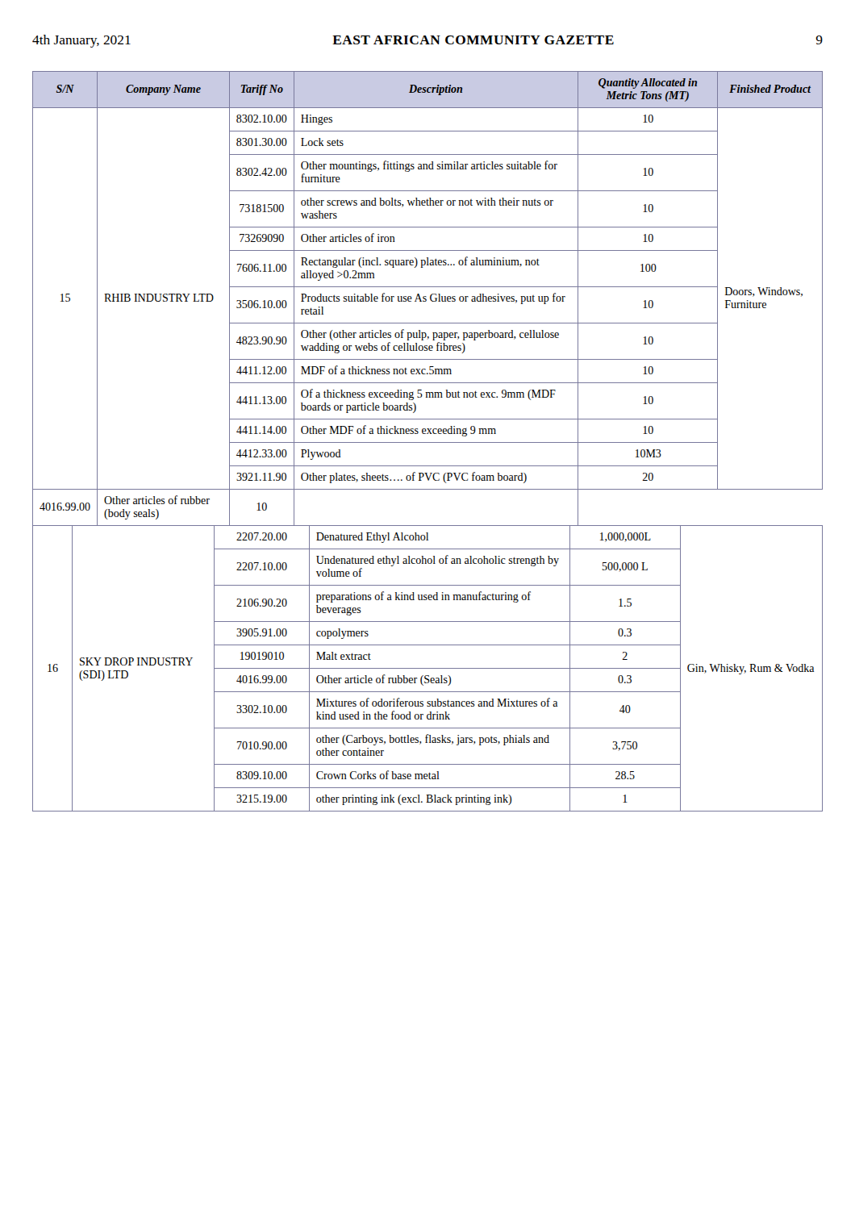4th January, 2021 EAST AFRICAN COMMUNITY GAZETTE 9
| S/N | Company Name | Tariff No | Description | Quantity Allocated in Metric Tons (MT) | Finished Product |
| --- | --- | --- | --- | --- | --- |
| 15 | RHIB INDUSTRY LTD | 8302.10.00 | Hinges | 10 | Doors, Windows, Furniture |
| 8301.30.00 | Lock sets | |
| 8302.42.00 | Other mountings, fittings and similar articles suitable for furniture | 10 |
| 73181500 | other screws and bolts, whether or not with their nuts or washers | 10 |
| 73269090 | Other articles of iron | 10 |
| 7606.11.00 | Rectangular (incl. square) plates... of aluminium, not alloyed >0.2mm | 100 |
| 3506.10.00 | Products suitable for use As Glues or adhesives, put up for retail | 10 |
| 4823.90.90 | Other (other articles of pulp, paper, paperboard, cellulose wadding or webs of cellulose fibres) | 10 |
| 4411.12.00 | MDF of a thickness not exc.5mm | 10 |
| 4411.13.00 | Of a thickness exceeding 5 mm but not exc. 9mm (MDF boards or particle boards) | 10 |
| 4411.14.00 | Other MDF of a thickness exceeding 9 mm | 10 |
| 4412.33.00 | Plywood | 10M3 |
| 3921.11.90 | Other plates, sheets…. of PVC (PVC foam board) | 20 |
| 4016.99.00 | Other articles of rubber (body seals) | 10 | | |
| 16 | SKY DROP INDUSTRY (SDI) LTD | 2207.20.00 | Denatured Ethyl Alcohol | 1,000,000L | Gin, Whisky, Rum & Vodka |
| 2207.10.00 | Undenatured ethyl alcohol of an alcoholic strength by volume of | 500,000 L |
| 2106.90.20 | preparations of a kind used in manufacturing of beverages | 1.5 |
| 3905.91.00 | copolymers | 0.3 |
| 19019010 | Malt extract | 2 |
| 4016.99.00 | Other article of rubber (Seals) | 0.3 |
| 3302.10.00 | Mixtures of odoriferous substances and Mixtures of a kind used in the food or drink | 40 |
| 7010.90.00 | other (Carboys, bottles, flasks, jars, pots, phials and other container | 3,750 |
| 8309.10.00 | Crown Corks of base metal | 28.5 |
| 3215.19.00 | other printing ink (excl. Black printing ink) | 1 |